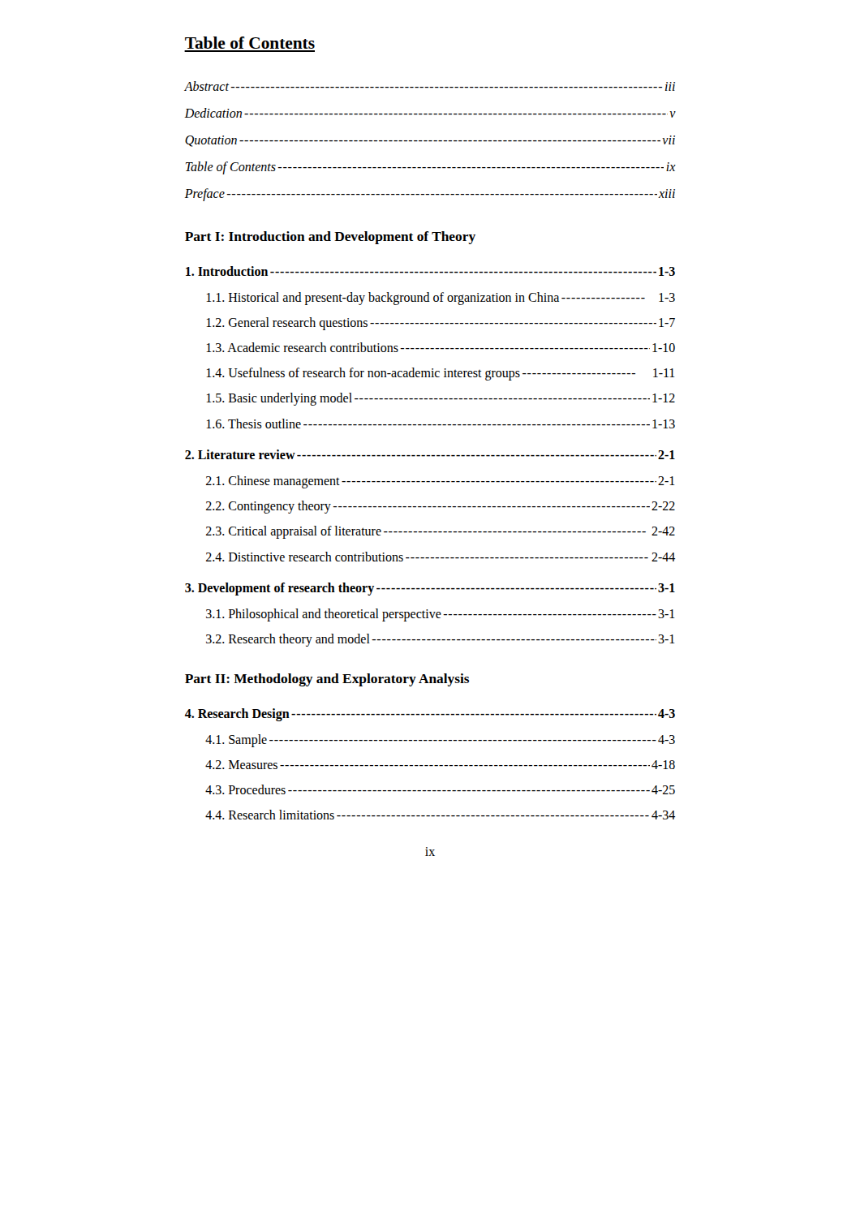Table of Contents
Abstract -------------------------------------------------------------------------------------------------------------------------------- iii
Dedication ------------------------------------------------------------------------------------------------------------------------- v
Quotation ------------------------------------------------------------------------------------------------------------------------- vii
Table of Contents ----------------------------------------------------------------------------------------------------------- ix
Preface ----------------------------------------------------------------------------------------------------------------------------- xiii
Part I: Introduction and Development of Theory
1. Introduction ----------------------------------------------------------------------------------------------------------- 1-3
1.1. Historical and present-day background of organization in China ----------------- 1-3
1.2. General research questions ------------------------------------------------------------------------- 1-7
1.3. Academic research contributions ----------------------------------------------------- 1-10
1.4. Usefulness of research for non-academic interest groups ----------------------- 1-11
1.5. Basic underlying model ----------------------------------------------------------------- 1-12
1.6. Thesis outline ------------------------------------------------------------------------------- 1-13
2. Literature review ----------------------------------------------------------------------------------------- 2-1
2.1. Chinese management ----------------------------------------------------------------------------- 2-1
2.2. Contingency theory ----------------------------------------------------------------------- 2-22
2.3. Critical appraisal of literature ----------------------------------------------------- 2-42
2.4. Distinctive research contributions ------------------------------------------------- 2-44
3. Development of research theory ----------------------------------------------------------- 3-1
3.1. Philosophical and theoretical perspective ------------------------------------------- 3-1
3.2. Research theory and model ----------------------------------------------------------------- 3-1
Part II: Methodology and Exploratory Analysis
4. Research Design ------------------------------------------------------------------------------------------- 4-3
4.1. Sample ----------------------------------------------------------------------------------------- 4-3
4.2. Measures ----------------------------------------------------------------------------------- 4-18
4.3. Procedures ------------------------------------------------------------------------------- 4-25
4.4. Research limitations ----------------------------------------------------------------- 4-34
ix